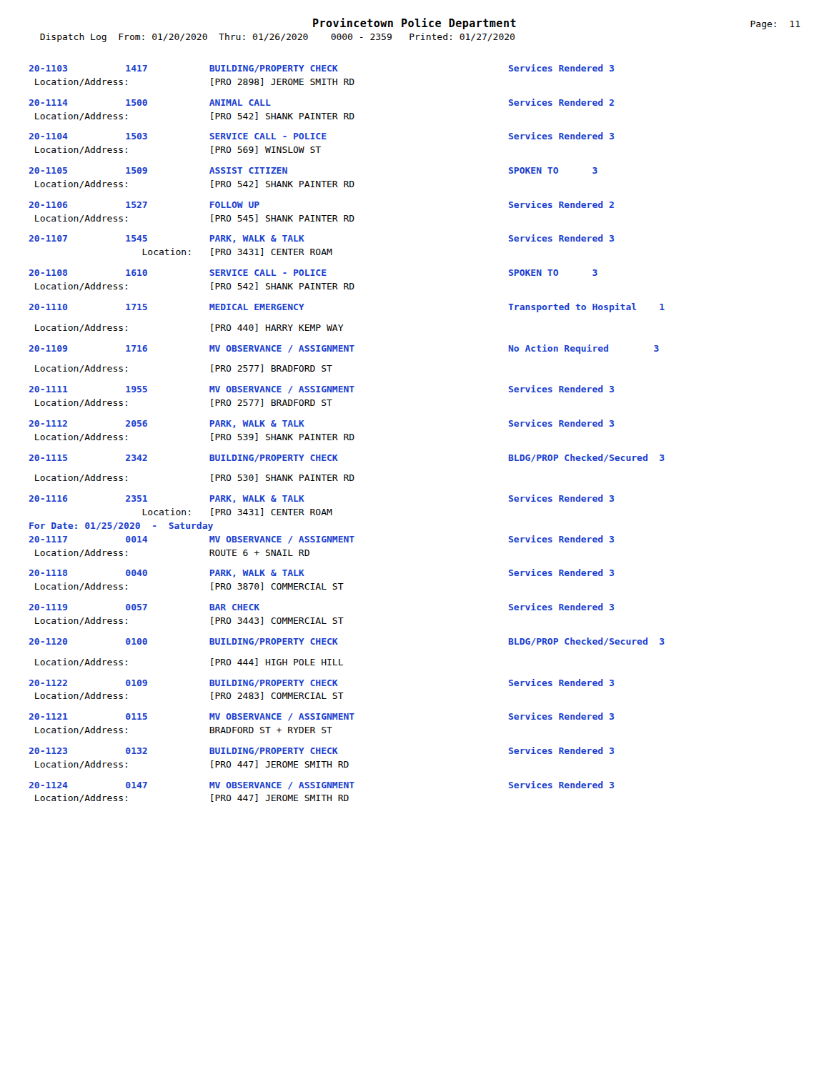Page: 11 Provincetown Police Department Page: 11
Dispatch Log From: 01/20/2020 Thru: 01/26/2020 0000 - 2359 Printed: 01/27/2020
| 20-1103 | 1417 | BUILDING/PROPERTY CHECK | Services Rendered 3 |
| Location/Address: | [PRO 2898] JEROME SMITH RD |
| 20-1114 | 1500 | ANIMAL CALL | Services Rendered 2 |
| Location/Address: | [PRO 542] SHANK PAINTER RD |
| 20-1104 | 1503 | SERVICE CALL - POLICE | Services Rendered 3 |
| Location/Address: | [PRO 569] WINSLOW ST |
| 20-1105 | 1509 | ASSIST CITIZEN | SPOKEN TO 3 |
| Location/Address: | [PRO 542] SHANK PAINTER RD |
| 20-1106 | 1527 | FOLLOW UP | Services Rendered 2 |
| Location/Address: | [PRO 545] SHANK PAINTER RD |
| 20-1107 | 1545 | PARK, WALK & TALK | Services Rendered 3 |
| Location: | [PRO 3431] CENTER ROAM |
| 20-1108 | 1610 | SERVICE CALL - POLICE | SPOKEN TO 3 |
| Location/Address: | [PRO 542] SHANK PAINTER RD |
| 20-1110 | 1715 | MEDICAL EMERGENCY | Transported to Hospital 1 |
| Location/Address: | [PRO 440] HARRY KEMP WAY |
| 20-1109 | 1716 | MV OBSERVANCE / ASSIGNMENT | No Action Required 3 |
| Location/Address: | [PRO 2577] BRADFORD ST |
| 20-1111 | 1955 | MV OBSERVANCE / ASSIGNMENT | Services Rendered 3 |
| Location/Address: | [PRO 2577] BRADFORD ST |
| 20-1112 | 2056 | PARK, WALK & TALK | Services Rendered 3 |
| Location/Address: | [PRO 539] SHANK PAINTER RD |
| 20-1115 | 2342 | BUILDING/PROPERTY CHECK | BLDG/PROP Checked/Secured 3 |
| Location/Address: | [PRO 530] SHANK PAINTER RD |
| 20-1116 | 2351 | PARK, WALK & TALK | Services Rendered 3 |
| Location: | [PRO 3431] CENTER ROAM |
| For Date: 01/25/2020 - Saturday |
| 20-1117 | 0014 | MV OBSERVANCE / ASSIGNMENT | Services Rendered 3 |
| Location/Address: | ROUTE 6 + SNAIL RD |
| 20-1118 | 0040 | PARK, WALK & TALK | Services Rendered 3 |
| Location/Address: | [PRO 3870] COMMERCIAL ST |
| 20-1119 | 0057 | BAR CHECK | Services Rendered 3 |
| Location/Address: | [PRO 3443] COMMERCIAL ST |
| 20-1120 | 0100 | BUILDING/PROPERTY CHECK | BLDG/PROP Checked/Secured 3 |
| Location/Address: | [PRO 444] HIGH POLE HILL |
| 20-1122 | 0109 | BUILDING/PROPERTY CHECK | Services Rendered 3 |
| Location/Address: | [PRO 2483] COMMERCIAL ST |
| 20-1121 | 0115 | MV OBSERVANCE / ASSIGNMENT | Services Rendered 3 |
| Location/Address: | BRADFORD ST + RYDER ST |
| 20-1123 | 0132 | BUILDING/PROPERTY CHECK | Services Rendered 3 |
| Location/Address: | [PRO 447] JEROME SMITH RD |
| 20-1124 | 0147 | MV OBSERVANCE / ASSIGNMENT | Services Rendered 3 |
| Location/Address: | [PRO 447] JEROME SMITH RD |